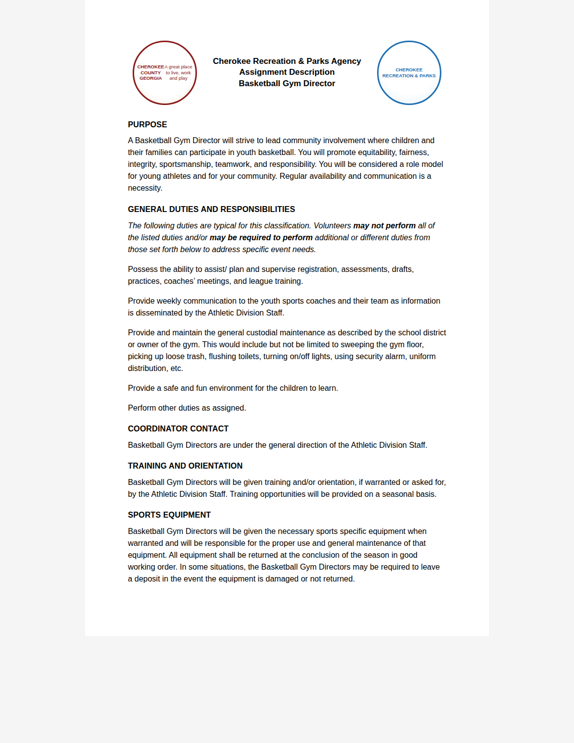CHEROKEE COUNTY
GEORGIA
A great place to live, work and play
Cherokee Recreation & Parks Agency Assignment Description Basketball Gym Director
CHEROKEE
RECREATION & PARKS
Purpose
A Basketball Gym Director will strive to lead community involvement where children and their families can participate in youth basketball. You will promote equitability, fairness, integrity, sportsmanship, teamwork, and responsibility. You will be considered a role model for young athletes and for your community. Regular availability and communication is a necessity.
General Duties and Responsibilities
The following duties are typical for this classification. Volunteers may not perform all of the listed duties and/or may be required to perform additional or different duties from those set forth below to address specific event needs.
Possess the ability to assist/ plan and supervise registration, assessments, drafts, practices, coaches’ meetings, and league training.
Provide weekly communication to the youth sports coaches and their team as information is disseminated by the Athletic Division Staff.
Provide and maintain the general custodial maintenance as described by the school district or owner of the gym. This would include but not be limited to sweeping the gym floor, picking up loose trash, flushing toilets, turning on/off lights, using security alarm, uniform distribution, etc.
Provide a safe and fun environment for the children to learn.
Perform other duties as assigned.
Coordinator Contact
Basketball Gym Directors are under the general direction of the Athletic Division Staff.
Training and Orientation
Basketball Gym Directors will be given training and/or orientation, if warranted or asked for, by the Athletic Division Staff. Training opportunities will be provided on a seasonal basis.
Sports Equipment
Basketball Gym Directors will be given the necessary sports specific equipment when warranted and will be responsible for the proper use and general maintenance of that equipment. All equipment shall be returned at the conclusion of the season in good working order. In some situations, the Basketball Gym Directors may be required to leave a deposit in the event the equipment is damaged or not returned.